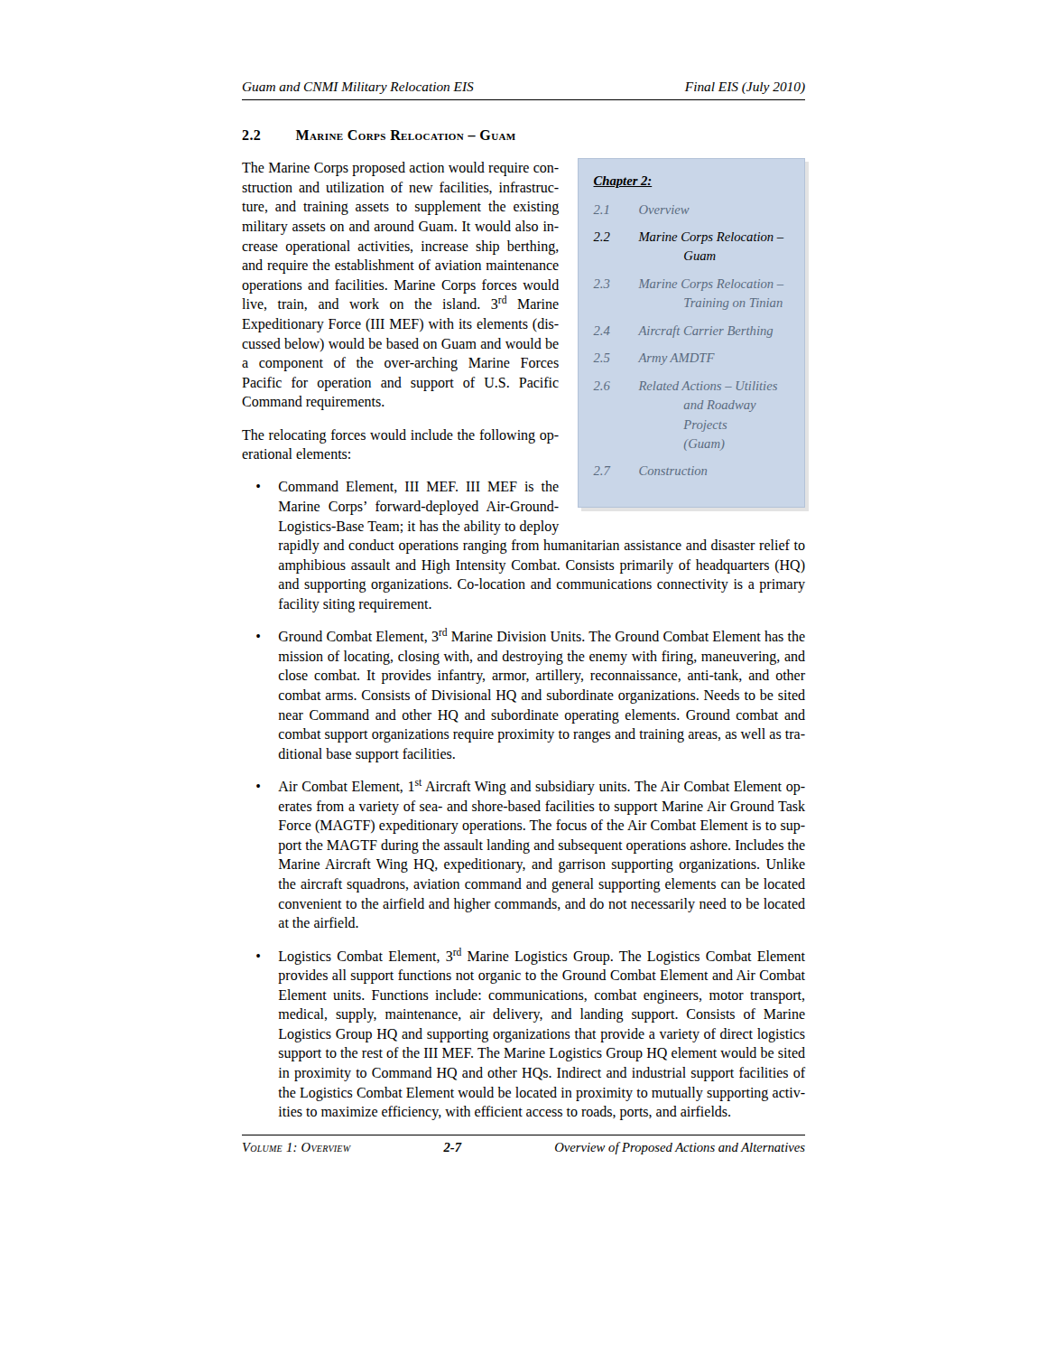Guam and CNMI Military Relocation EIS
Final EIS (July 2010)
2.2 Marine Corps Relocation – Guam
Chapter 2:
2.1 Overview
2.2 Marine Corps Relocation –Guam
2.3 Marine Corps Relocation –Training on Tinian
2.4 Aircraft Carrier Berthing
2.5 Army AMDTF
2.6 Related Actions – Utilitiesand Roadway Projects(Guam)
2.7 Construction
The Marine Corps proposed action would require construction and utilization of new facilities, infrastructure, and training assets to supplement the existing military assets on and around Guam. It would also increase operational activities, increase ship berthing, and require the establishment of aviation maintenance operations and facilities. Marine Corps forces would live, train, and work on the island. 3rd Marine Expeditionary Force (III MEF) with its elements (discussed below) would be based on Guam and would be a component of the over-arching Marine Forces Pacific for operation and support of U.S. Pacific Command requirements.
The relocating forces would include the following operational elements:
Command Element, III MEF. III MEF is the Marine Corps’ forward-deployed Air-Ground-Logistics-Base Team; it has the ability to deploy rapidly and conduct operations ranging from humanitarian assistance and disaster relief to amphibious assault and High Intensity Combat. Consists primarily of headquarters (HQ) and supporting organizations. Co-location and communications connectivity is a primary facility siting requirement.
Ground Combat Element, 3rd Marine Division Units. The Ground Combat Element has the mission of locating, closing with, and destroying the enemy with firing, maneuvering, and close combat. It provides infantry, armor, artillery, reconnaissance, anti-tank, and other combat arms. Consists of Divisional HQ and subordinate organizations. Needs to be sited near Command and other HQ and subordinate operating elements. Ground combat and combat support organizations require proximity to ranges and training areas, as well as traditional base support facilities.
Air Combat Element, 1st Aircraft Wing and subsidiary units. The Air Combat Element operates from a variety of sea- and shore-based facilities to support Marine Air Ground Task Force (MAGTF) expeditionary operations. The focus of the Air Combat Element is to support the MAGTF during the assault landing and subsequent operations ashore. Includes the Marine Aircraft Wing HQ, expeditionary, and garrison supporting organizations. Unlike the aircraft squadrons, aviation command and general supporting elements can be located convenient to the airfield and higher commands, and do not necessarily need to be located at the airfield.
Logistics Combat Element, 3rd Marine Logistics Group. The Logistics Combat Element provides all support functions not organic to the Ground Combat Element and Air Combat Element units. Functions include: communications, combat engineers, motor transport, medical, supply, maintenance, air delivery, and landing support. Consists of Marine Logistics Group HQ and supporting organizations that provide a variety of direct logistics support to the rest of the III MEF. The Marine Logistics Group HQ element would be sited in proximity to Command HQ and other HQs. Indirect and industrial support facilities of the Logistics Combat Element would be located in proximity to mutually supporting activities to maximize efficiency, with efficient access to roads, ports, and airfields.
Volume 1: Overview
2-7
Overview of Proposed Actions and Alternatives